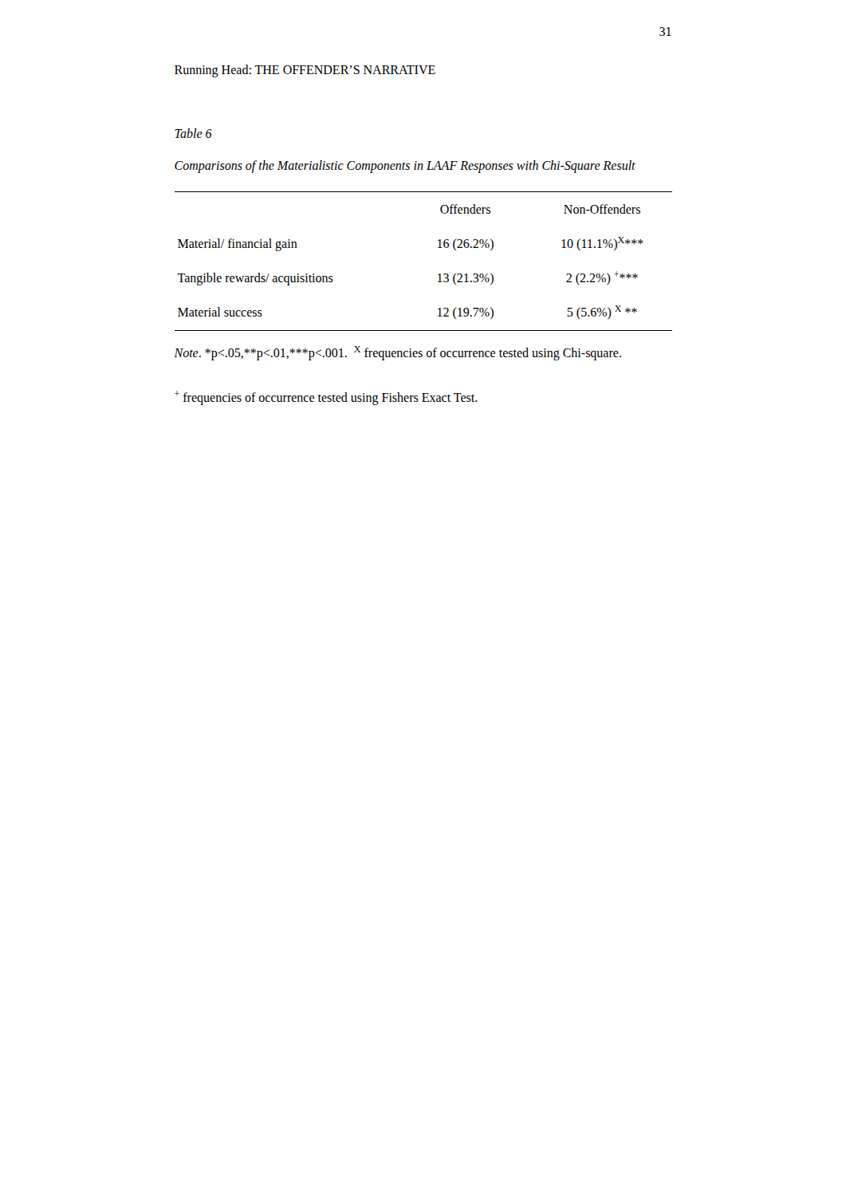31
Running Head: THE OFFENDER’S NARRATIVE
Table 6
Comparisons of the Materialistic Components in LAAF Responses with Chi-Square Result
| | Offenders | Non-Offenders |
| --- | --- | --- |
| Material/ financial gain | 16 (26.2%) | 10 (11.1%) X *** |
| Tangible rewards/ acquisitions | 13 (21.3%) | 2 (2.2%) + *** |
| Material success | 12 (19.7%) | 5 (5.6%) X ** |
Note. *p<.05,**p<.01,***p<.001. X frequencies of occurrence tested using Chi-square.
+ frequencies of occurrence tested using Fishers Exact Test.